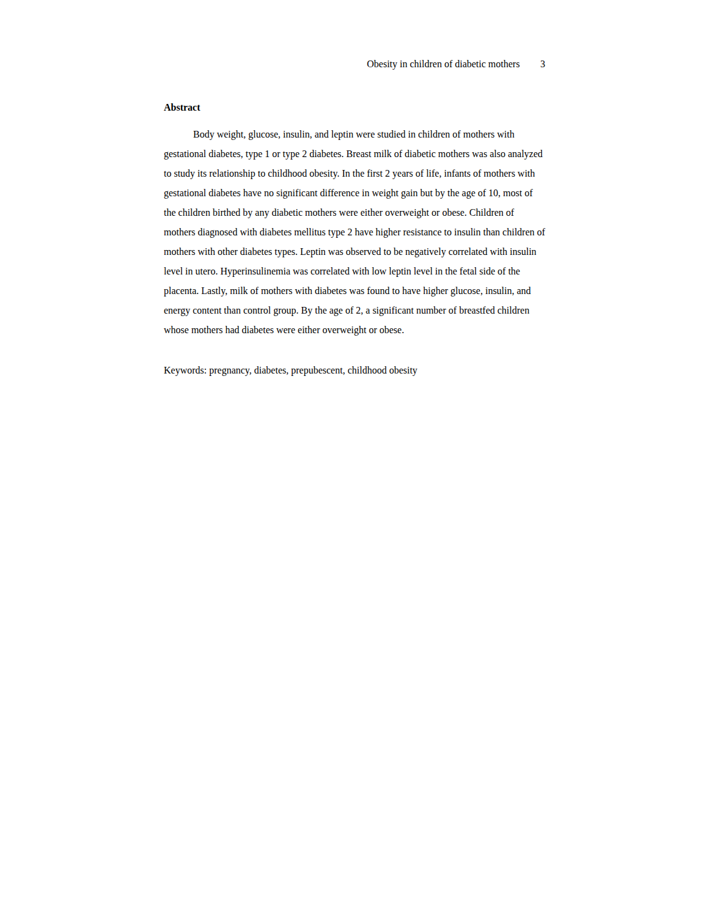Obesity in children of diabetic mothers3
Abstract
Body weight, glucose, insulin, and leptin were studied in children of mothers with gestational diabetes, type 1 or type 2 diabetes. Breast milk of diabetic mothers was also analyzed to study its relationship to childhood obesity. In the first 2 years of life, infants of mothers with gestational diabetes have no significant difference in weight gain but by the age of 10, most of the children birthed by any diabetic mothers were either overweight or obese. Children of mothers diagnosed with diabetes mellitus type 2 have higher resistance to insulin than children of mothers with other diabetes types. Leptin was observed to be negatively correlated with insulin level in utero. Hyperinsulinemia was correlated with low leptin level in the fetal side of the placenta. Lastly, milk of mothers with diabetes was found to have higher glucose, insulin, and energy content than control group. By the age of 2, a significant number of breastfed children whose mothers had diabetes were either overweight or obese.
Keywords: pregnancy, diabetes, prepubescent, childhood obesity